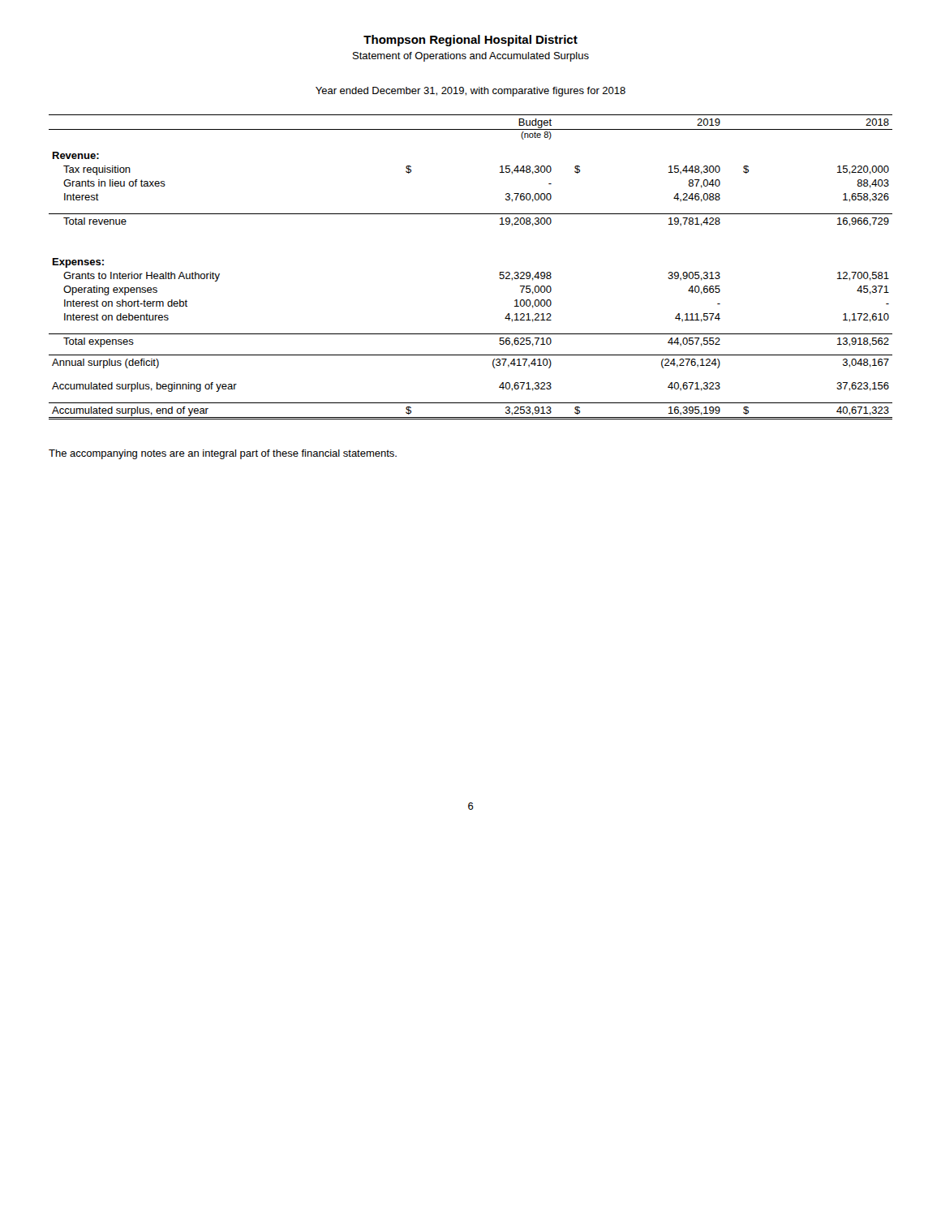Thompson Regional Hospital District
Statement of Operations and Accumulated Surplus
Year ended December 31, 2019, with comparative figures for 2018
| | | Budget | | 2019 | | 2018 |
| --- | --- | --- | --- | --- | --- | --- |
| | | (note 8) | | | | |
| Revenue: |
| Tax requisition | $ | 15,448,300 | $ | 15,448,300 | $ | 15,220,000 |
| Grants in lieu of taxes | | - | | 87,040 | | 88,403 |
| Interest | | 3,760,000 | | 4,246,088 | | 1,658,326 |
| Total revenue | | 19,208,300 | | 19,781,428 | | 16,966,729 |
| Expenses: |
| Grants to Interior Health Authority | | 52,329,498 | | 39,905,313 | | 12,700,581 |
| Operating expenses | | 75,000 | | 40,665 | | 45,371 |
| Interest on short-term debt | | 100,000 | | - | | - |
| Interest on debentures | | 4,121,212 | | 4,111,574 | | 1,172,610 |
| Total expenses | | 56,625,710 | | 44,057,552 | | 13,918,562 |
| Annual surplus (deficit) | | (37,417,410) | | (24,276,124) | | 3,048,167 |
| Accumulated surplus, beginning of year | | 40,671,323 | | 40,671,323 | | 37,623,156 |
| Accumulated surplus, end of year | $ | 3,253,913 | $ | 16,395,199 | $ | 40,671,323 |
The accompanying notes are an integral part of these financial statements.
6